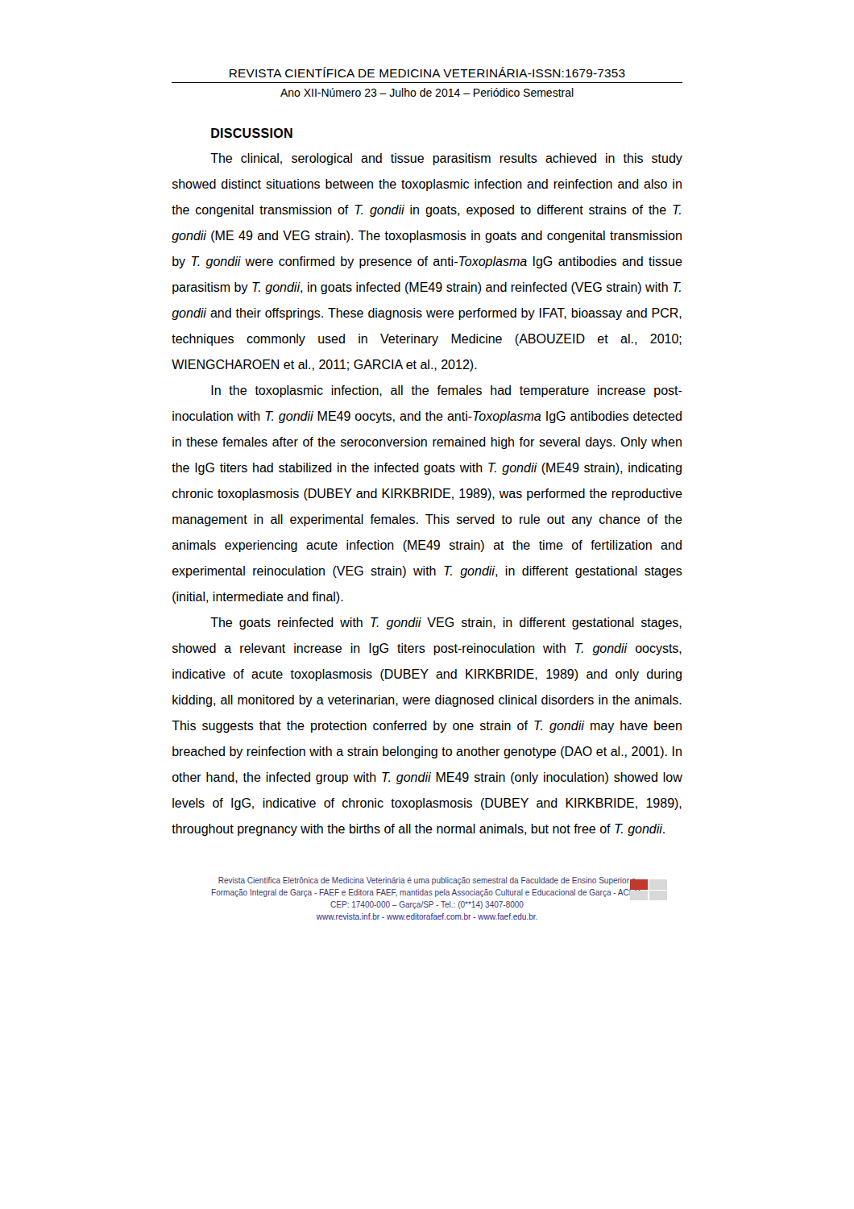REVISTA CIENTÍFICA DE MEDICINA VETERINÁRIA-ISSN:1679-7353
Ano XII-Número 23 – Julho de 2014 – Periódico Semestral
DISCUSSION
The clinical, serological and tissue parasitism results achieved in this study showed distinct situations between the toxoplasmic infection and reinfection and also in the congenital transmission of T. gondii in goats, exposed to different strains of the T. gondii (ME 49 and VEG strain). The toxoplasmosis in goats and congenital transmission by T. gondii were confirmed by presence of anti-Toxoplasma IgG antibodies and tissue parasitism by T. gondii, in goats infected (ME49 strain) and reinfected (VEG strain) with T. gondii and their offsprings. These diagnosis were performed by IFAT, bioassay and PCR, techniques commonly used in Veterinary Medicine (ABOUZEID et al., 2010; WIENGCHAROEN et al., 2011; GARCIA et al., 2012).
In the toxoplasmic infection, all the females had temperature increase post-inoculation with T. gondii ME49 oocyts, and the anti-Toxoplasma IgG antibodies detected in these females after of the seroconversion remained high for several days. Only when the IgG titers had stabilized in the infected goats with T. gondii (ME49 strain), indicating chronic toxoplasmosis (DUBEY and KIRKBRIDE, 1989), was performed the reproductive management in all experimental females. This served to rule out any chance of the animals experiencing acute infection (ME49 strain) at the time of fertilization and experimental reinoculation (VEG strain) with T. gondii, in different gestational stages (initial, intermediate and final).
The goats reinfected with T. gondii VEG strain, in different gestational stages, showed a relevant increase in IgG titers post-reinoculation with T. gondii oocysts, indicative of acute toxoplasmosis (DUBEY and KIRKBRIDE, 1989) and only during kidding, all monitored by a veterinarian, were diagnosed clinical disorders in the animals. This suggests that the protection conferred by one strain of T. gondii may have been breached by reinfection with a strain belonging to another genotype (DAO et al., 2001). In other hand, the infected group with T. gondii ME49 strain (only inoculation) showed low levels of IgG, indicative of chronic toxoplasmosis (DUBEY and KIRKBRIDE, 1989), throughout pregnancy with the births of all the normal animals, but not free of T. gondii.
Revista Cientifica Eletrônica de Medicina Veterinária é uma publicação semestral da Faculdade de Ensino Superior e Formação Integral de Garça - FAEF e Editora FAEF, mantidas pela Associação Cultural e Educacional de Garça - ACEG. CEP: 17400-000 – Garça/SP - Tel.: (0**14) 3407-8000 www.revista.inf.br - www.editorafaef.com.br - www.faef.edu.br.